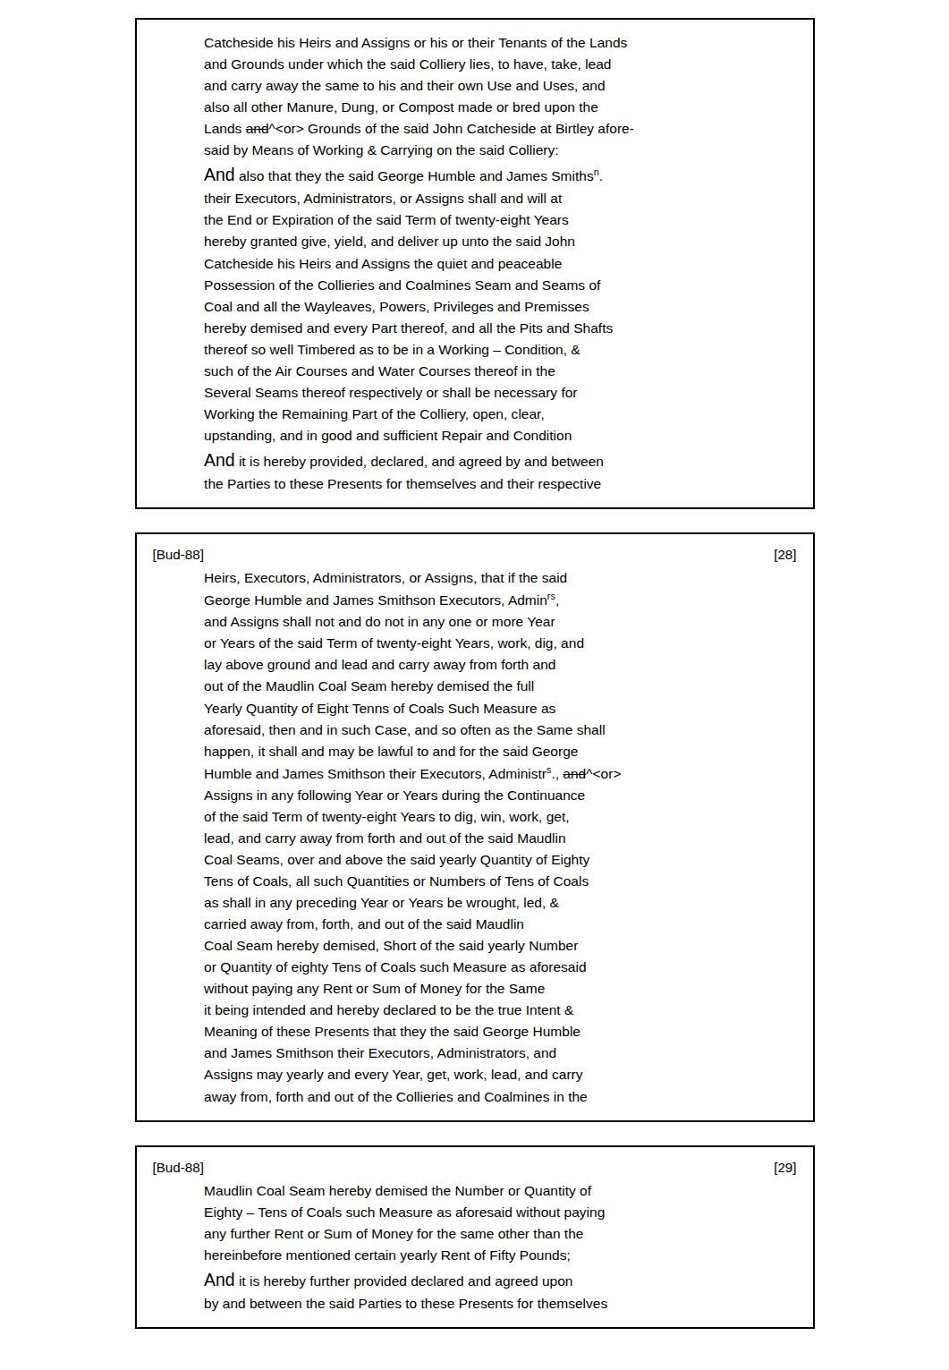Catcheside his Heirs and Assigns or his or their Tenants of the Lands
and Grounds under which the said Colliery lies, to have, take, lead
and carry away the same to his and their own Use and Uses, and
also all other Manure, Dung, or Compost made or bred upon the
Lands and^<or> Grounds of the said John Catcheside at Birtley afore-
said by Means of Working & Carrying on the said Colliery:
And also that they the said George Humble and James Smithsn.
their Executors, Administrators, or Assigns shall and will at
the End or Expiration of the said Term of twenty-eight Years
hereby granted give, yield, and deliver up unto the said John
Catcheside his Heirs and Assigns the quiet and peaceable
Possession of the Collieries and Coalmines Seam and Seams of
Coal and all the Wayleaves, Powers, Privileges and Premisses
hereby demised and every Part thereof, and all the Pits and Shafts
thereof so well Timbered as to be in a Working – Condition, &
such of the Air Courses and Water Courses thereof in the
Several Seams thereof respectively or shall be necessary for
Working the Remaining Part of the Colliery, open, clear,
upstanding, and in good and sufficient Repair and Condition
And it is hereby provided, declared, and agreed by and between
the Parties to these Presents for themselves and their respective
[Bud-88] [28]
Heirs, Executors, Administrators, or Assigns, that if the said
George Humble and James Smithson Executors, Adminrs,
and Assigns shall not and do not in any one or more Year
or Years of the said Term of twenty-eight Years, work, dig, and
lay above ground and lead and carry away from forth and
out of the Maudlin Coal Seam hereby demised the full
Yearly Quantity of Eight Tenns of Coals Such Measure as
aforesaid, then and in such Case, and so often as the Same shall
happen, it shall and may be lawful to and for the said George
Humble and James Smithson their Executors, Administrs., and^<or>
Assigns in any following Year or Years during the Continuance
of the said Term of twenty-eight Years to dig, win, work, get,
lead, and carry away from forth and out of the said Maudlin
Coal Seams, over and above the said yearly Quantity of Eighty
Tens of Coals, all such Quantities or Numbers of Tens of Coals
as shall in any preceding Year or Years be wrought, led, &
carried away from, forth, and out of the said Maudlin
Coal Seam hereby demised, Short of the said yearly Number
or Quantity of eighty Tens of Coals such Measure as aforesaid
without paying any Rent or Sum of Money for the Same
it being intended and hereby declared to be the true Intent &
Meaning of these Presents that they the said George Humble
and James Smithson their Executors, Administrators, and
Assigns may yearly and every Year, get, work, lead, and carry
away from, forth and out of the Collieries and Coalmines in the
[Bud-88] [29]
Maudlin Coal Seam hereby demised the Number or Quantity of
Eighty – Tens of Coals such Measure as aforesaid without paying
any further Rent or Sum of Money for the same other than the
hereinbefore mentioned certain yearly Rent of Fifty Pounds;
And it is hereby further provided declared and agreed upon
by and between the said Parties to these Presents for themselves